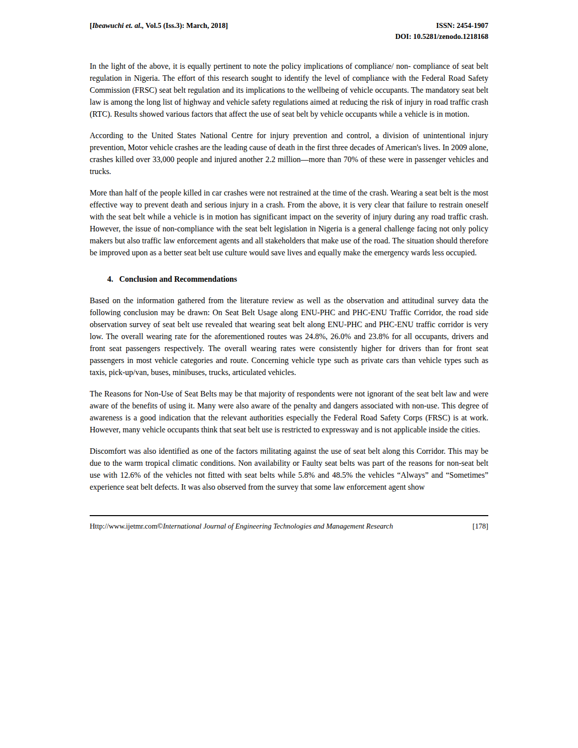[Ibeawuchi et. al., Vol.5 (Iss.3): March, 2018]
ISSN: 2454-1907
DOI: 10.5281/zenodo.1218168
In the light of the above, it is equally pertinent to note the policy implications of compliance/ non- compliance of seat belt regulation in Nigeria. The effort of this research sought to identify the level of compliance with the Federal Road Safety Commission (FRSC) seat belt regulation and its implications to the wellbeing of vehicle occupants. The mandatory seat belt law is among the long list of highway and vehicle safety regulations aimed at reducing the risk of injury in road traffic crash (RTC). Results showed various factors that affect the use of seat belt by vehicle occupants while a vehicle is in motion.
According to the United States National Centre for injury prevention and control, a division of unintentional injury prevention, Motor vehicle crashes are the leading cause of death in the first three decades of American's lives. In 2009 alone, crashes killed over 33,000 people and injured another 2.2 million—more than 70% of these were in passenger vehicles and trucks.
More than half of the people killed in car crashes were not restrained at the time of the crash. Wearing a seat belt is the most effective way to prevent death and serious injury in a crash. From the above, it is very clear that failure to restrain oneself with the seat belt while a vehicle is in motion has significant impact on the severity of injury during any road traffic crash. However, the issue of non-compliance with the seat belt legislation in Nigeria is a general challenge facing not only policy makers but also traffic law enforcement agents and all stakeholders that make use of the road. The situation should therefore be improved upon as a better seat belt use culture would save lives and equally make the emergency wards less occupied.
4. Conclusion and Recommendations
Based on the information gathered from the literature review as well as the observation and attitudinal survey data the following conclusion may be drawn: On Seat Belt Usage along ENU-PHC and PHC-ENU Traffic Corridor, the road side observation survey of seat belt use revealed that wearing seat belt along ENU-PHC and PHC-ENU traffic corridor is very low. The overall wearing rate for the aforementioned routes was 24.8%, 26.0% and 23.8% for all occupants, drivers and front seat passengers respectively. The overall wearing rates were consistently higher for drivers than for front seat passengers in most vehicle categories and route. Concerning vehicle type such as private cars than vehicle types such as taxis, pick-up/van, buses, minibuses, trucks, articulated vehicles.
The Reasons for Non-Use of Seat Belts may be that majority of respondents were not ignorant of the seat belt law and were aware of the benefits of using it. Many were also aware of the penalty and dangers associated with non-use. This degree of awareness is a good indication that the relevant authorities especially the Federal Road Safety Corps (FRSC) is at work. However, many vehicle occupants think that seat belt use is restricted to expressway and is not applicable inside the cities.
Discomfort was also identified as one of the factors militating against the use of seat belt along this Corridor. This may be due to the warm tropical climatic conditions. Non availability or Faulty seat belts was part of the reasons for non-seat belt use with 12.6% of the vehicles not fitted with seat belts while 5.8% and 48.5% the vehicles “Always” and “Sometimes” experience seat belt defects. It was also observed from the survey that some law enforcement agent show
Http://www.ijetmr.com©International Journal of Engineering Technologies and Management Research
[178]